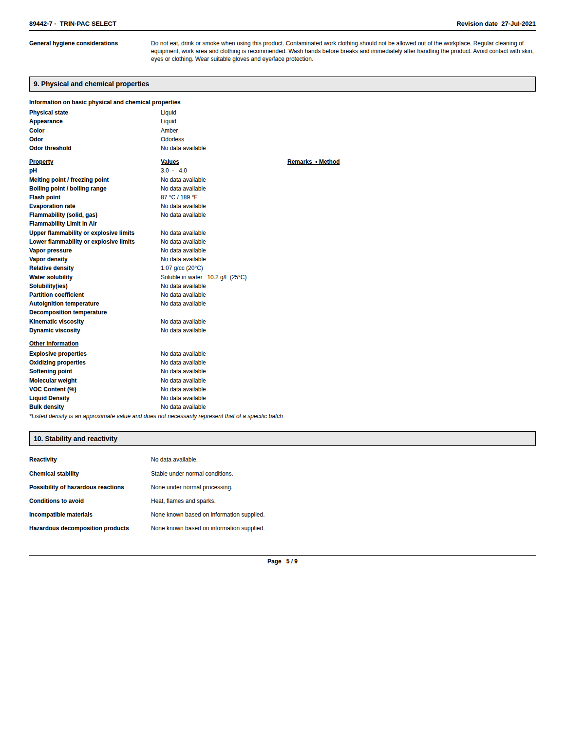89442-7 - TRIN-PAC SELECT
Revision date 27-Jul-2021
General hygiene considerations
Do not eat, drink or smoke when using this product. Contaminated work clothing should not be allowed out of the workplace. Regular cleaning of equipment, work area and clothing is recommended. Wash hands before breaks and immediately after handling the product. Avoid contact with skin, eyes or clothing. Wear suitable gloves and eye/face protection.
9. Physical and chemical properties
Information on basic physical and chemical properties
| Physical state | Liquid |
| Appearance | Liquid |
| Color | Amber |
| Odor | Odorless |
| Odor threshold | No data available |
| Property | Values | Remarks • Method |
| pH | 3.0 - 4.0 | |
| Melting point / freezing point | No data available | |
| Boiling point / boiling range | No data available | |
| Flash point | 87 °C / 189 °F | |
| Evaporation rate | No data available | |
| Flammability (solid, gas) | No data available | |
| Flammability Limit in Air | | |
| Upper flammability or explosive limits | No data available | |
| Lower flammability or explosive limits | No data available | |
| Vapor pressure | No data available | |
| Vapor density | No data available | |
| Relative density | 1.07 g/cc (20°C) | |
| Water solubility | Soluble in water 10.2 g/L (25°C) | |
| Solubility(ies) | No data available | |
| Partition coefficient | No data available | |
| Autoignition temperature | No data available | |
| Decomposition temperature | | |
| Kinematic viscosity | No data available | |
| Dynamic viscosity | No data available | |
Other information
| Explosive properties | No data available |
| Oxidizing properties | No data available |
| Softening point | No data available |
| Molecular weight | No data available |
| VOC Content (%) | No data available |
| Liquid Density | No data available |
| Bulk density | No data available |
*Listed density is an approximate value and does not necessarily represent that of a specific batch
10. Stability and reactivity
| Reactivity | No data available. |
| Chemical stability | Stable under normal conditions. |
| Possibility of hazardous reactions | None under normal processing. |
| Conditions to avoid | Heat, flames and sparks. |
| Incompatible materials | None known based on information supplied. |
| Hazardous decomposition products | None known based on information supplied. |
Page 5 / 9